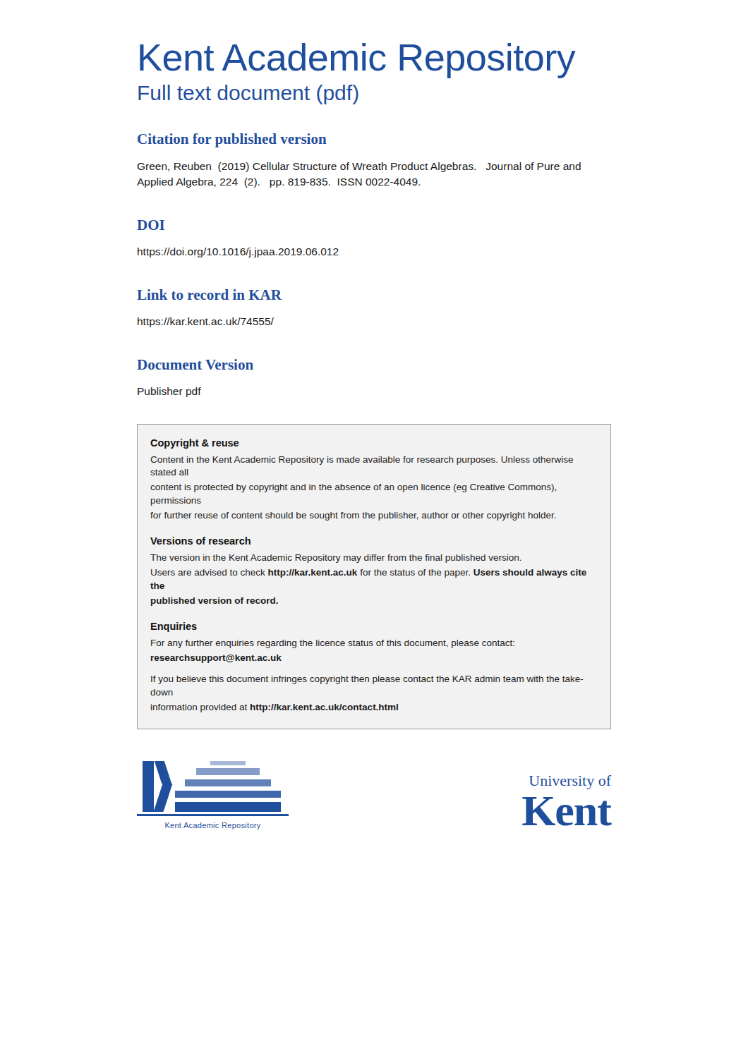Kent Academic Repository
Full text document (pdf)
Citation for published version
Green, Reuben (2019) Cellular Structure of Wreath Product Algebras. Journal of Pure and Applied Algebra, 224 (2). pp. 819-835. ISSN 0022-4049.
DOI
https://doi.org/10.1016/j.jpaa.2019.06.012
Link to record in KAR
https://kar.kent.ac.uk/74555/
Document Version
Publisher pdf
Copyright & reuse
Content in the Kent Academic Repository is made available for research purposes. Unless otherwise stated all
content is protected by copyright and in the absence of an open licence (eg Creative Commons), permissions
for further reuse of content should be sought from the publisher, author or other copyright holder.
Versions of research
The version in the Kent Academic Repository may differ from the final published version.
Users are advised to check http://kar.kent.ac.uk for the status of the paper. Users should always cite the
published version of record.
Enquiries
For any further enquiries regarding the licence status of this document, please contact:
researchsupport@kent.ac.uk
If you believe this document infringes copyright then please contact the KAR admin team with the take-down
information provided at http://kar.kent.ac.uk/contact.html
Kent Academic Repository
University of
Kent